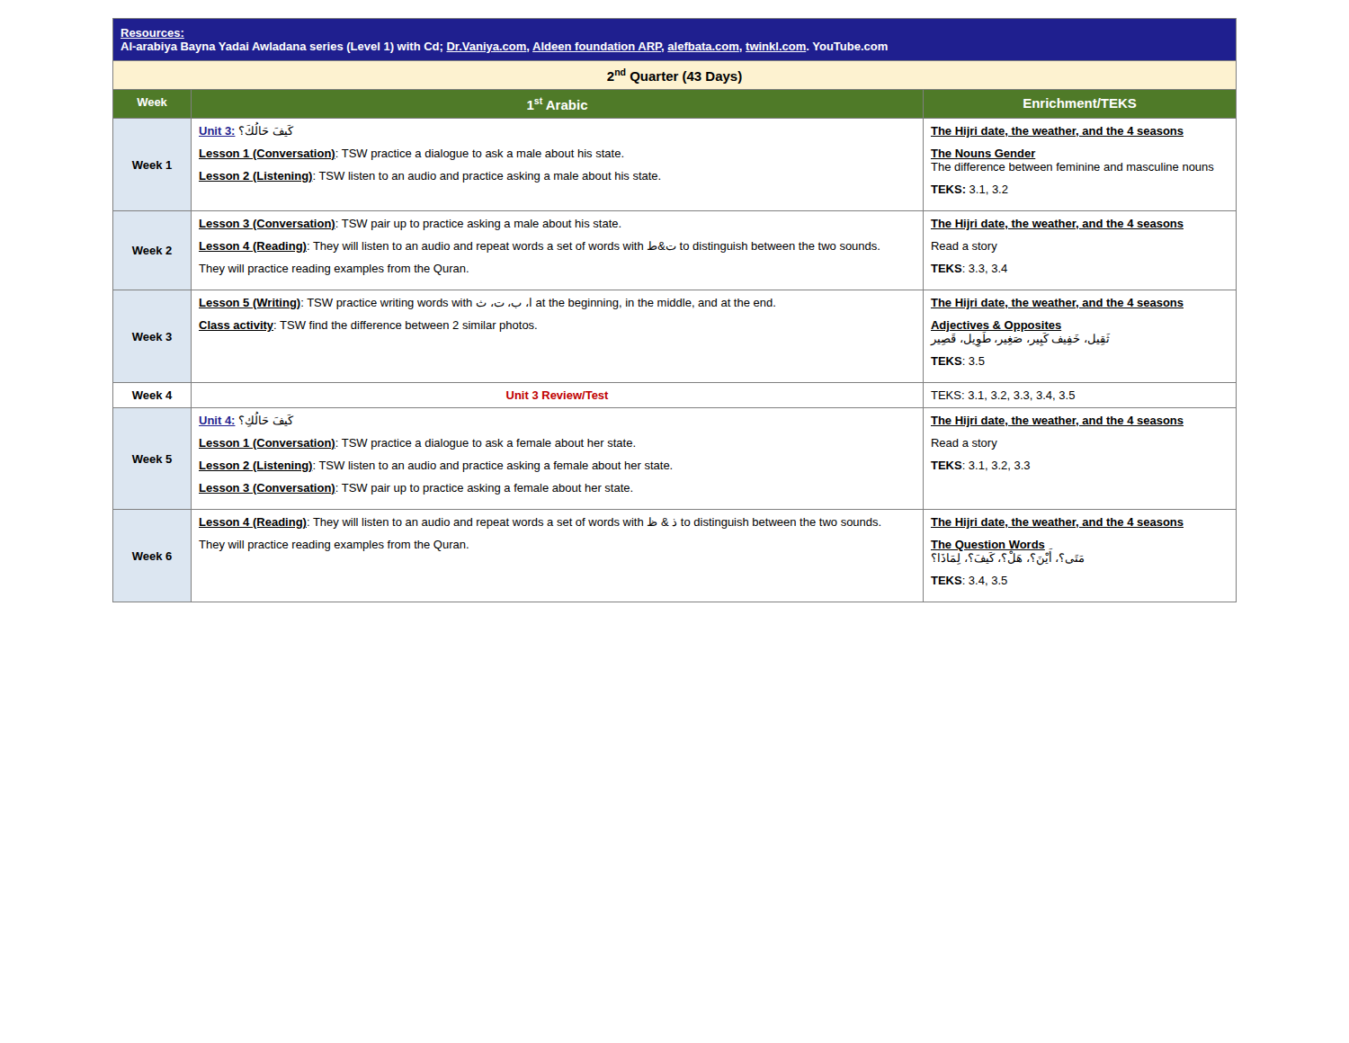| Resources: Al-arabiya Bayna Yadai Awladana series (Level 1) with Cd; Dr.Vaniya.com , Aldeen foundation ARP , alefbata.com , twinkl.com . YouTube.com |
| 2 nd Quarter (43 Days) |
| Week | 1 st Arabic | Enrichment/TEKS |
| Week 1 | Unit 3: كَيفَ حَالُكَ؟ Lesson 1 (Conversation) : TSW practice a dialogue to ask a male about his state. Lesson 2 (Listening) : TSW listen to an audio and practice asking a male about his state. | The Hijri date, the weather, and the 4 seasons The Nouns Gender The difference between feminine and masculine nouns TEKS: 3.1, 3.2 |
| Week 2 | Lesson 3 (Conversation) : TSW pair up to practice asking a male about his state. Lesson 4 (Reading) : They will listen to an audio and repeat words a set of words with ت & ط to distinguish between the two sounds. They will practice reading examples from the Quran. | The Hijri date, the weather, and the 4 seasons Read a story TEKS : 3.3, 3.4 |
| Week 3 | Lesson 5 (Writing) : TSW practice writing words with ا، ب، ت، ث at the beginning, in the middle, and at the end. Class activity : TSW find the difference between 2 similar photos. | The Hijri date, the weather, and the 4 seasons Adjectives & Opposites ثَقِيل، خَفِيف كَبِير، صَغِير، طَوِيل، قَصِير TEKS : 3.5 |
| Week 4 | Unit 3 Review/Test | TEKS: 3.1, 3.2, 3.3, 3.4, 3.5 |
| Week 5 | Unit 4: كَيفَ حَالُكِ؟ Lesson 1 (Conversation) : TSW practice a dialogue to ask a female about her state. Lesson 2 (Listening) : TSW listen to an audio and practice asking a female about her state. Lesson 3 (Conversation) : TSW pair up to practice asking a female about her state. | The Hijri date, the weather, and the 4 seasons Read a story TEKS : 3.1, 3.2, 3.3 |
| Week 6 | Lesson 4 (Reading) : They will listen to an audio and repeat words a set of words with ذ & ظ to distinguish between the two sounds. They will practice reading examples from the Quran. | The Hijri date, the weather, and the 4 seasons The Question Words مَتَى؟، أَيْنَ؟، هَلْ؟، كَيفَ؟، لِمَاذَا؟ TEKS : 3.4, 3.5 |